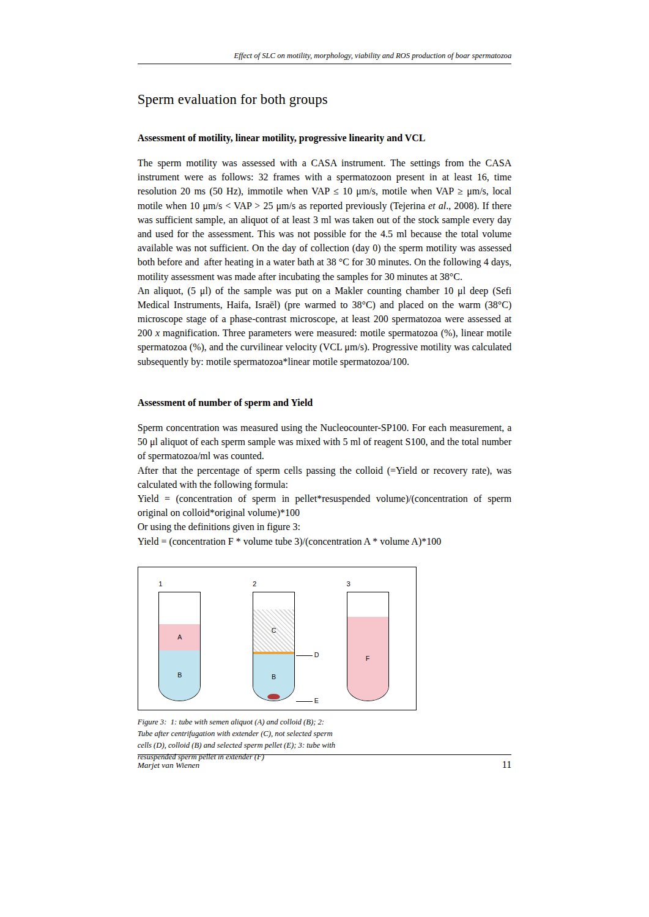Effect of SLC on motility, morphology, viability and ROS production of boar spermatozoa
Sperm evaluation for both groups
Assessment of motility, linear motility, progressive linearity and VCL
The sperm motility was assessed with a CASA instrument. The settings from the CASA instrument were as follows: 32 frames with a spermatozoon present in at least 16, time resolution 20 ms (50 Hz), immotile when VAP ≤ 10 μm/s, motile when VAP ≥ μm/s, local motile when 10 μm/s < VAP > 25 μm/s as reported previously (Tejerina et al., 2008). If there was sufficient sample, an aliquot of at least 3 ml was taken out of the stock sample every day and used for the assessment. This was not possible for the 4.5 ml because the total volume available was not sufficient. On the day of collection (day 0) the sperm motility was assessed both before and after heating in a water bath at 38 °C for 30 minutes. On the following 4 days, motility assessment was made after incubating the samples for 30 minutes at 38°C.
An aliquot, (5 μl) of the sample was put on a Makler counting chamber 10 μl deep (Sefi Medical Instruments, Haifa, Israël) (pre warmed to 38°C) and placed on the warm (38°C) microscope stage of a phase-contrast microscope, at least 200 spermatozoa were assessed at 200 x magnification. Three parameters were measured: motile spermatozoa (%), linear motile spermatozoa (%), and the curvilinear velocity (VCL μm/s). Progressive motility was calculated subsequently by: motile spermatozoa*linear motile spermatozoa/100.
Assessment of number of sperm and Yield
Sperm concentration was measured using the Nucleocounter-SP100. For each measurement, a 50 μl aliquot of each sperm sample was mixed with 5 ml of reagent S100, and the total number of spermatozoa/ml was counted.
After that the percentage of sperm cells passing the colloid (=Yield or recovery rate), was calculated with the following formula:
Yield = (concentration of sperm in pellet*resuspended volume)/(concentration of sperm original on colloid*original volume)*100
Or using the definitions given in figure 3:
Yield = (concentration F * volume tube 3)/(concentration A * volume A)*100
1
A
B
2
C
B
D
E
3
F
Figure 3: 1: tube with semen aliquot (A) and colloid (B); 2:
Tube after centrifugation with extender (C), not selected sperm
cells (D), colloid (B) and selected sperm pellet (E); 3: tube with
resuspended sperm pellet in extender (F)
Marjet van Wienen 11